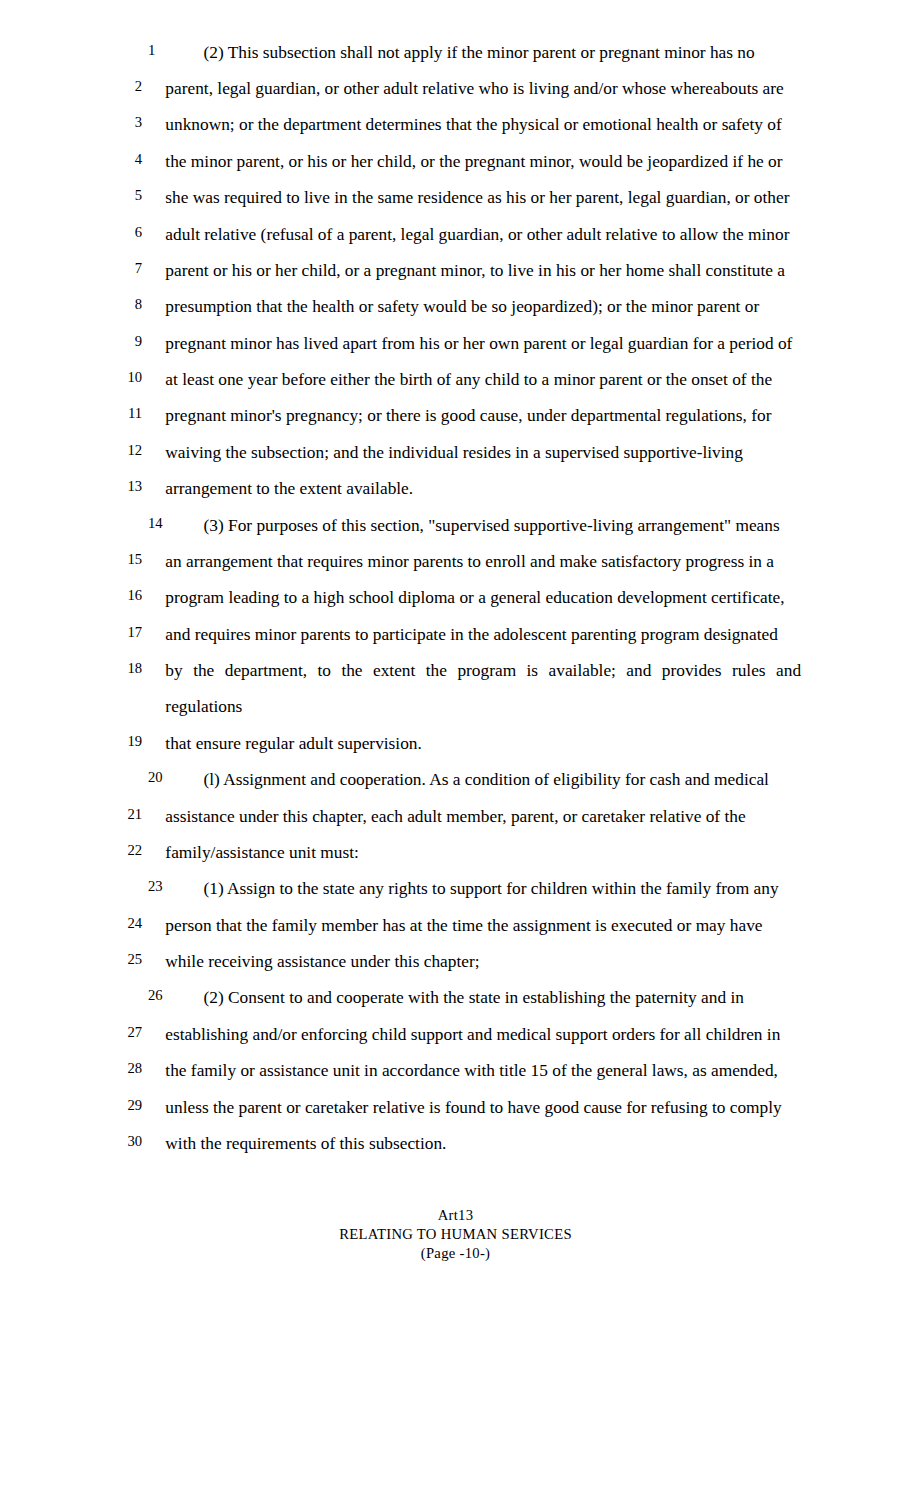(2) This subsection shall not apply if the minor parent or pregnant minor has no
parent, legal guardian, or other adult relative who is living and/or whose whereabouts are
unknown; or the department determines that the physical or emotional health or safety of
the minor parent, or his or her child, or the pregnant minor, would be jeopardized if he or
she was required to live in the same residence as his or her parent, legal guardian, or other
adult relative (refusal of a parent, legal guardian, or other adult relative to allow the minor
parent or his or her child, or a pregnant minor, to live in his or her home shall constitute a
presumption that the health or safety would be so jeopardized); or the minor parent or
pregnant minor has lived apart from his or her own parent or legal guardian for a period of
at least one year before either the birth of any child to a minor parent or the onset of the
pregnant minor's pregnancy; or there is good cause, under departmental regulations, for
waiving the subsection; and the individual resides in a supervised supportive-living
arrangement to the extent available.
(3) For purposes of this section, "supervised supportive-living arrangement" means
an arrangement that requires minor parents to enroll and make satisfactory progress in a
program leading to a high school diploma or a general education development certificate,
and requires minor parents to participate in the adolescent parenting program designated
by the department, to the extent the program is available; and provides rules and regulations
that ensure regular adult supervision.
(l) Assignment and cooperation. As a condition of eligibility for cash and medical
assistance under this chapter, each adult member, parent, or caretaker relative of the
family/assistance unit must:
(1) Assign to the state any rights to support for children within the family from any
person that the family member has at the time the assignment is executed or may have
while receiving assistance under this chapter;
(2) Consent to and cooperate with the state in establishing the paternity and in
establishing and/or enforcing child support and medical support orders for all children in
the family or assistance unit in accordance with title 15 of the general laws, as amended,
unless the parent or caretaker relative is found to have good cause for refusing to comply
with the requirements of this subsection.
Art13
RELATING TO HUMAN SERVICES
(Page -10-)